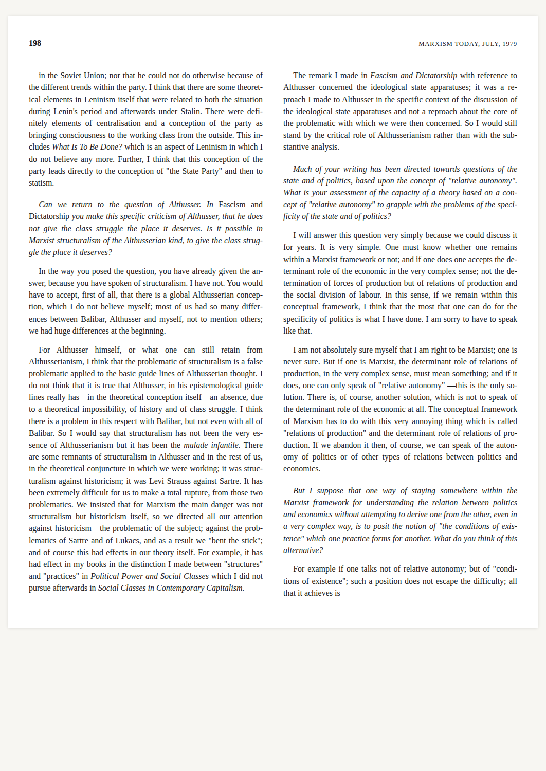198 Marxism Today, July, 1979
in the Soviet Union; nor that he could not do otherwise because of the different trends within the party. I think that there are some theoretical elements in Leninism itself that were related to both the situation during Lenin's period and afterwards under Stalin. There were definitely elements of centralisation and a conception of the party as bringing consciousness to the working class from the outside. This includes What Is To Be Done? which is an aspect of Leninism in which I do not believe any more. Further, I think that this conception of the party leads directly to the conception of "the State Party" and then to statism.
Can we return to the question of Althusser. In Fascism and Dictatorship you make this specific criticism of Althusser, that he does not give the class struggle the place it deserves. Is it possible in Marxist structuralism of the Althusserian kind, to give the class struggle the place it deserves?
In the way you posed the question, you have already given the answer, because you have spoken of structuralism. I have not. You would have to accept, first of all, that there is a global Althusserian conception, which I do not believe myself; most of us had so many differences between Balibar, Althusser and myself, not to mention others; we had huge differences at the beginning.
For Althusser himself, or what one can still retain from Althusserianism, I think that the problematic of structuralism is a false problematic applied to the basic guide lines of Althusserian thought. I do not think that it is true that Althusser, in his epistemological guide lines really has—in the theoretical conception itself—an absence, due to a theoretical impossibility, of history and of class struggle. I think there is a problem in this respect with Balibar, but not even with all of Balibar. So I would say that structuralism has not been the very essence of Althusserianism but it has been the malade infantile. There are some remnants of structuralism in Althusser and in the rest of us, in the theoretical conjuncture in which we were working; it was structuralism against historicism; it was Levi Strauss against Sartre. It has been extremely difficult for us to make a total rupture, from those two problematics. We insisted that for Marxism the main danger was not structuralism but historicism itself, so we directed all our attention against historicism—the problematic of the subject; against the problematics of Sartre and of Lukacs, and as a result we "bent the stick"; and of course this had effects in our theory itself. For example, it has had effect in my books in the distinction I made between "structures" and "practices" in Political Power and Social Classes which I did not pursue afterwards in Social Classes in Contemporary Capitalism.
The remark I made in Fascism and Dictatorship with reference to Althusser concerned the ideological state apparatuses; it was a reproach I made to Althusser in the specific context of the discussion of the ideological state apparatuses and not a reproach about the core of the problematic with which we were then concerned. So I would still stand by the critical role of Althusserianism rather than with the substantive analysis.
Much of your writing has been directed towards questions of the state and of politics, based upon the concept of "relative autonomy". What is your assessment of the capacity of a theory based on a concept of "relative autonomy" to grapple with the problems of the specificity of the state and of politics?
I will answer this question very simply because we could discuss it for years. It is very simple. One must know whether one remains within a Marxist framework or not; and if one does one accepts the determinant role of the economic in the very complex sense; not the determination of forces of production but of relations of production and the social division of labour. In this sense, if we remain within this conceptual framework, I think that the most that one can do for the specificity of politics is what I have done. I am sorry to have to speak like that.
I am not absolutely sure myself that I am right to be Marxist; one is never sure. But if one is Marxist, the determinant role of relations of production, in the very complex sense, must mean something; and if it does, one can only speak of "relative autonomy" —this is the only solution. There is, of course, another solution, which is not to speak of the determinant role of the economic at all. The conceptual framework of Marxism has to do with this very annoying thing which is called "relations of production" and the determinant role of relations of production. If we abandon it then, of course, we can speak of the autonomy of politics or of other types of relations between politics and economics.
But I suppose that one way of staying somewhere within the Marxist framework for understanding the relation between politics and economics without attempting to derive one from the other, even in a very complex way, is to posit the notion of "the conditions of existence" which one practice forms for another. What do you think of this alternative?
For example if one talks not of relative autonomy; but of "conditions of existence"; such a position does not escape the difficulty; all that it achieves is